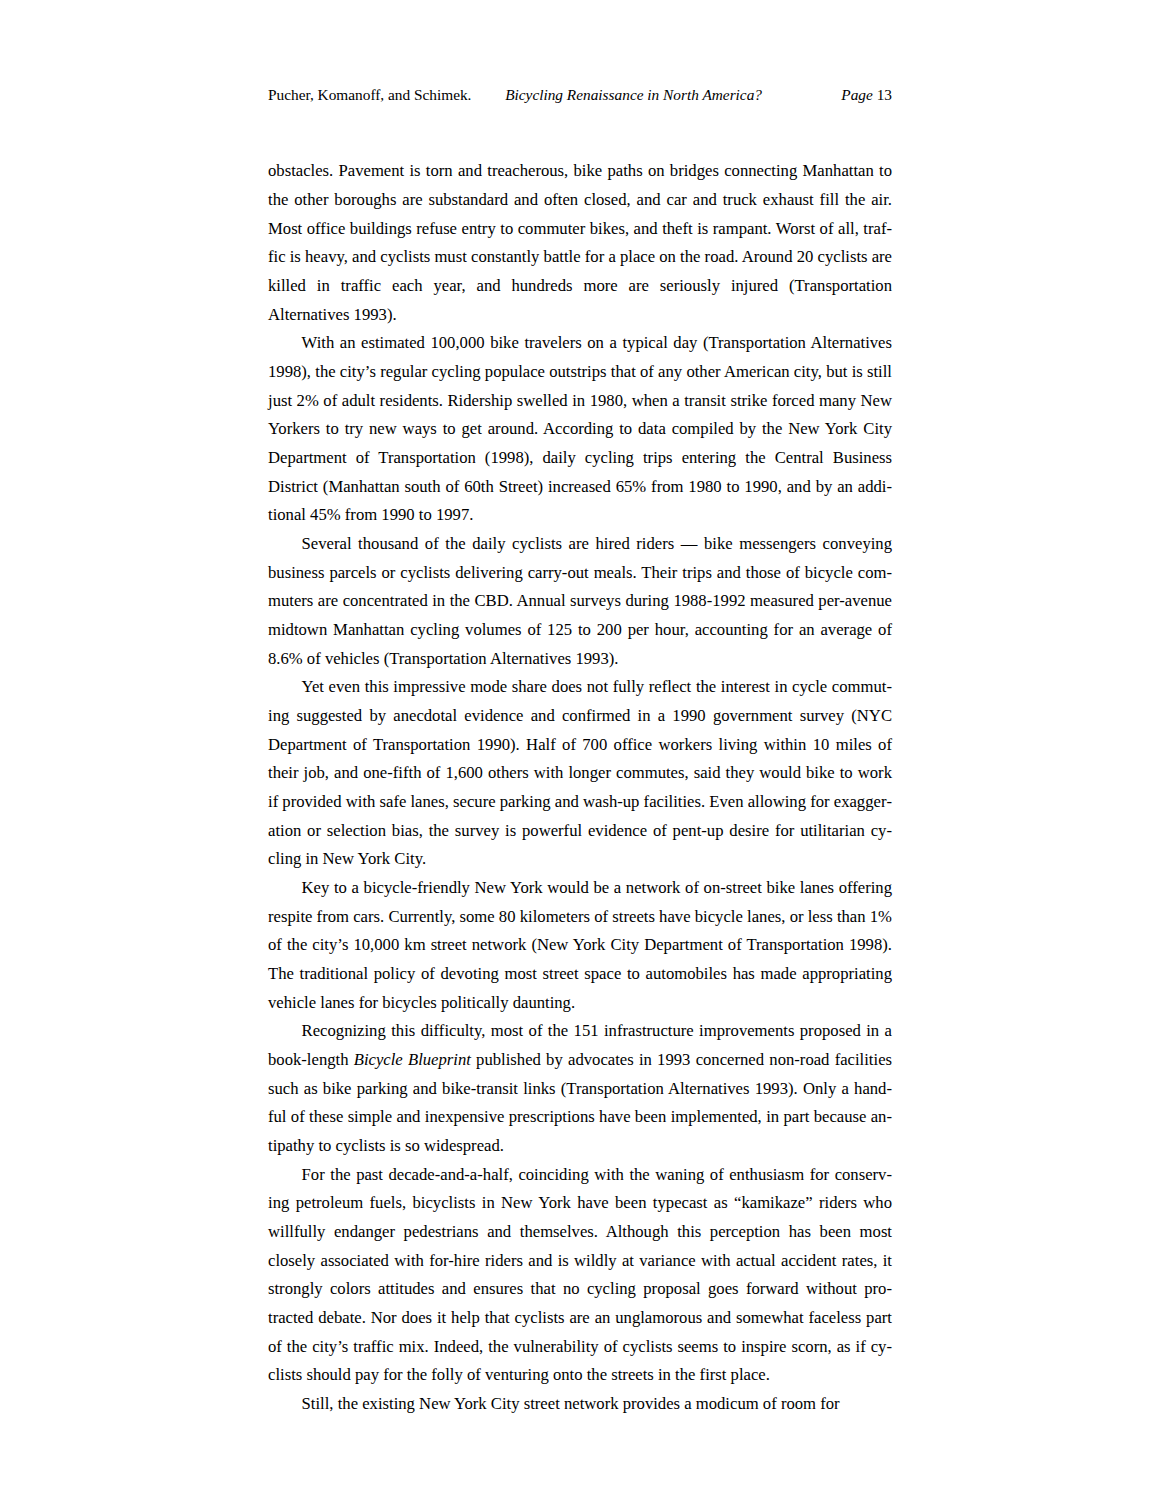Pucher, Komanoff, and Schimek. Bicycling Renaissance in North America?
Page 13
obstacles. Pavement is torn and treacherous, bike paths on bridges connecting Manhattan to the other boroughs are substandard and often closed, and car and truck exhaust fill the air. Most office buildings refuse entry to commuter bikes, and theft is rampant. Worst of all, traffic is heavy, and cyclists must constantly battle for a place on the road. Around 20 cyclists are killed in traffic each year, and hundreds more are seriously injured (Transportation Alternatives 1993).
With an estimated 100,000 bike travelers on a typical day (Transportation Alternatives 1998), the city’s regular cycling populace outstrips that of any other American city, but is still just 2% of adult residents. Ridership swelled in 1980, when a transit strike forced many New Yorkers to try new ways to get around. According to data compiled by the New York City Department of Transportation (1998), daily cycling trips entering the Central Business District (Manhattan south of 60th Street) increased 65% from 1980 to 1990, and by an additional 45% from 1990 to 1997.
Several thousand of the daily cyclists are hired riders — bike messengers conveying business parcels or cyclists delivering carry-out meals. Their trips and those of bicycle commuters are concentrated in the CBD. Annual surveys during 1988-1992 measured per-avenue midtown Manhattan cycling volumes of 125 to 200 per hour, accounting for an average of 8.6% of vehicles (Transportation Alternatives 1993).
Yet even this impressive mode share does not fully reflect the interest in cycle commuting suggested by anecdotal evidence and confirmed in a 1990 government survey (NYC Department of Transportation 1990). Half of 700 office workers living within 10 miles of their job, and one-fifth of 1,600 others with longer commutes, said they would bike to work if provided with safe lanes, secure parking and wash-up facilities. Even allowing for exaggeration or selection bias, the survey is powerful evidence of pent-up desire for utilitarian cycling in New York City.
Key to a bicycle-friendly New York would be a network of on-street bike lanes offering respite from cars. Currently, some 80 kilometers of streets have bicycle lanes, or less than 1% of the city’s 10,000 km street network (New York City Department of Transportation 1998). The traditional policy of devoting most street space to automobiles has made appropriating vehicle lanes for bicycles politically daunting.
Recognizing this difficulty, most of the 151 infrastructure improvements proposed in a book-length Bicycle Blueprint published by advocates in 1993 concerned non-road facilities such as bike parking and bike-transit links (Transportation Alternatives 1993). Only a handful of these simple and inexpensive prescriptions have been implemented, in part because antipathy to cyclists is so widespread.
For the past decade-and-a-half, coinciding with the waning of enthusiasm for conserving petroleum fuels, bicyclists in New York have been typecast as “kamikaze” riders who willfully endanger pedestrians and themselves. Although this perception has been most closely associated with for-hire riders and is wildly at variance with actual accident rates, it strongly colors attitudes and ensures that no cycling proposal goes forward without protracted debate. Nor does it help that cyclists are an unglamorous and somewhat faceless part of the city’s traffic mix. Indeed, the vulnerability of cyclists seems to inspire scorn, as if cyclists should pay for the folly of venturing onto the streets in the first place.
Still, the existing New York City street network provides a modicum of room for